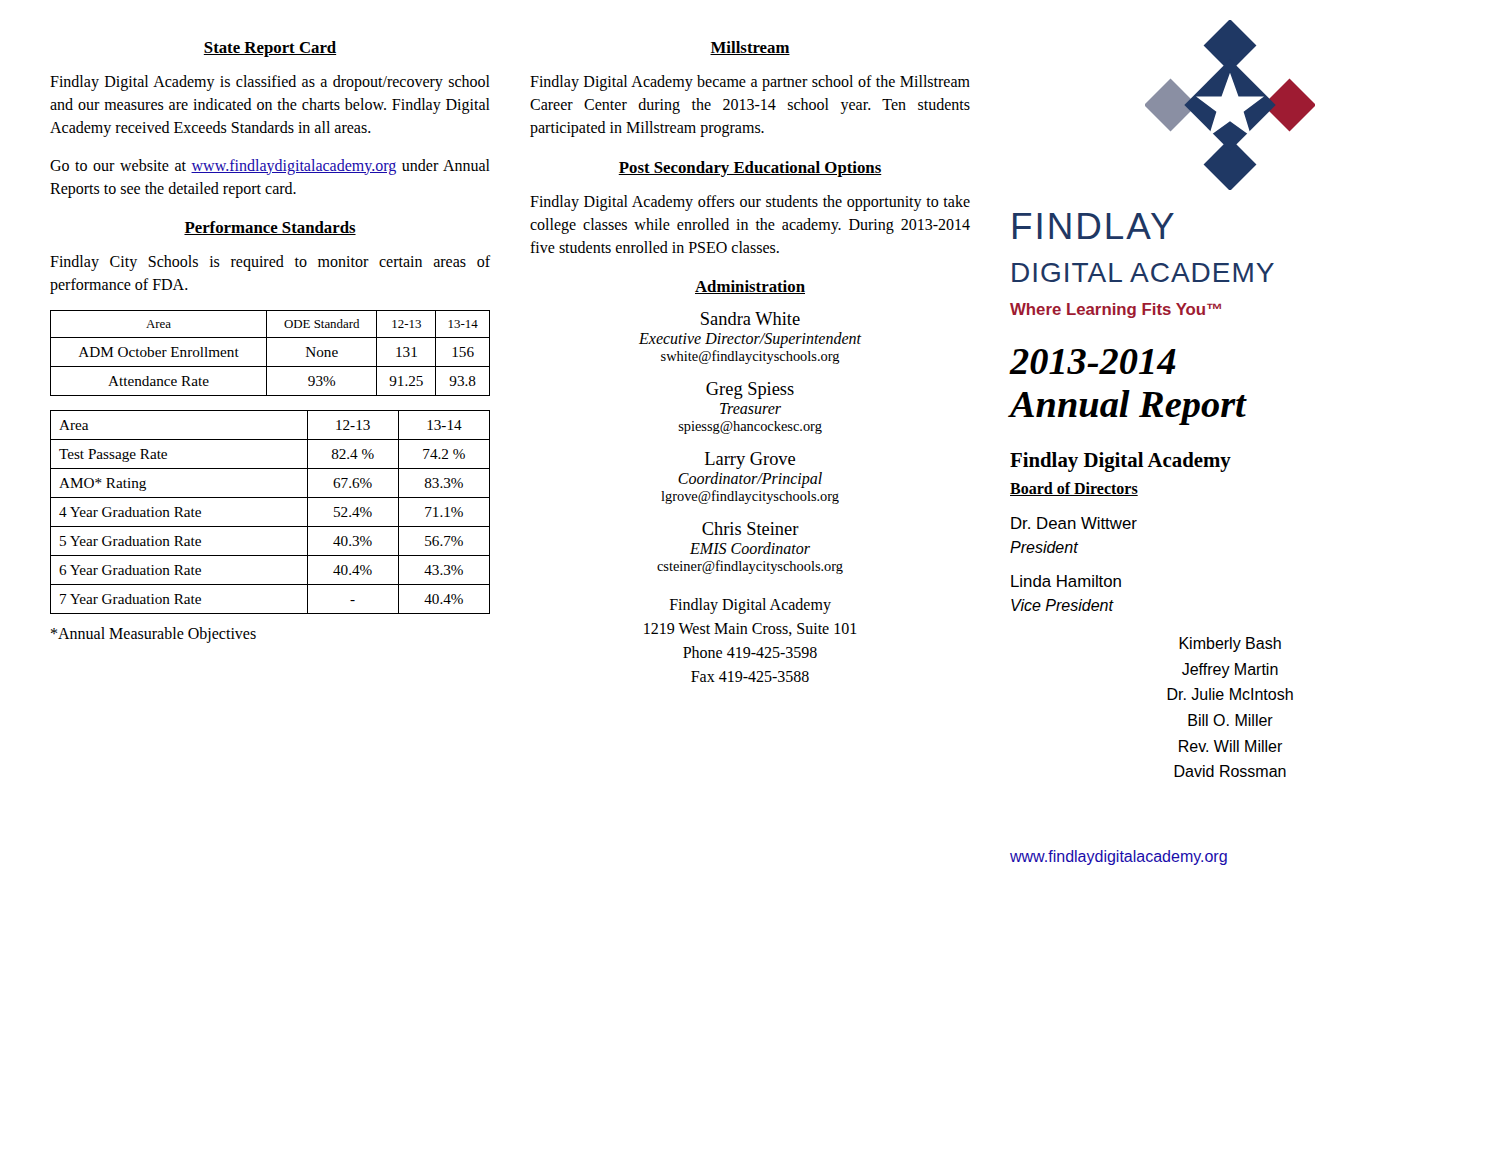State Report Card
Findlay Digital Academy is classified as a dropout/recovery school and our measures are indicated on the charts below. Findlay Digital Academy received Exceeds Standards in all areas.
Go to our website at www.findlaydigitalacademy.org under Annual Reports to see the detailed report card.
Performance Standards
Findlay City Schools is required to monitor certain areas of performance of FDA.
| Area | ODE Standard | 12-13 | 13-14 |
| --- | --- | --- | --- |
| ADM October Enrollment | None | 131 | 156 |
| Attendance Rate | 93% | 91.25 | 93.8 |
| Area | 12-13 | 13-14 |
| Test Passage Rate | 82.4 % | 74.2 % |
| AMO* Rating | 67.6% | 83.3% |
| 4 Year Graduation Rate | 52.4% | 71.1% |
| 5 Year Graduation Rate | 40.3% | 56.7% |
| 6 Year Graduation Rate | 40.4% | 43.3% |
| 7 Year Graduation Rate | - | 40.4% |
*Annual Measurable Objectives
Millstream
Findlay Digital Academy became a partner school of the Millstream Career Center during the 2013-14 school year. Ten students participated in Millstream programs.
Post Secondary Educational Options
Findlay Digital Academy offers our students the opportunity to take college classes while enrolled in the academy. During 2013-2014 five students enrolled in PSEO classes.
Administration
Sandra White
Executive Director/Superintendent
swhite@findlaycityschools.org
Greg Spiess
Treasurer
spiessg@hancockesc.org
Larry Grove
Coordinator/Principal
lgrove@findlaycityschools.org
Chris Steiner
EMIS Coordinator
csteiner@findlaycityschools.org
Findlay Digital Academy
1219 West Main Cross, Suite 101
Phone 419-425-3598
Fax 419-425-3588
FINDLAY
DIGITAL ACADEMY
Where Learning Fits You™
2013-2014
Annual Report
Findlay Digital Academy
Board of Directors
Dr. Dean Wittwer
President
Linda Hamilton
Vice President
Kimberly Bash
Jeffrey Martin
Dr. Julie McIntosh
Bill O. Miller
Rev. Will Miller
David Rossman
www.findlaydigitalacademy.org